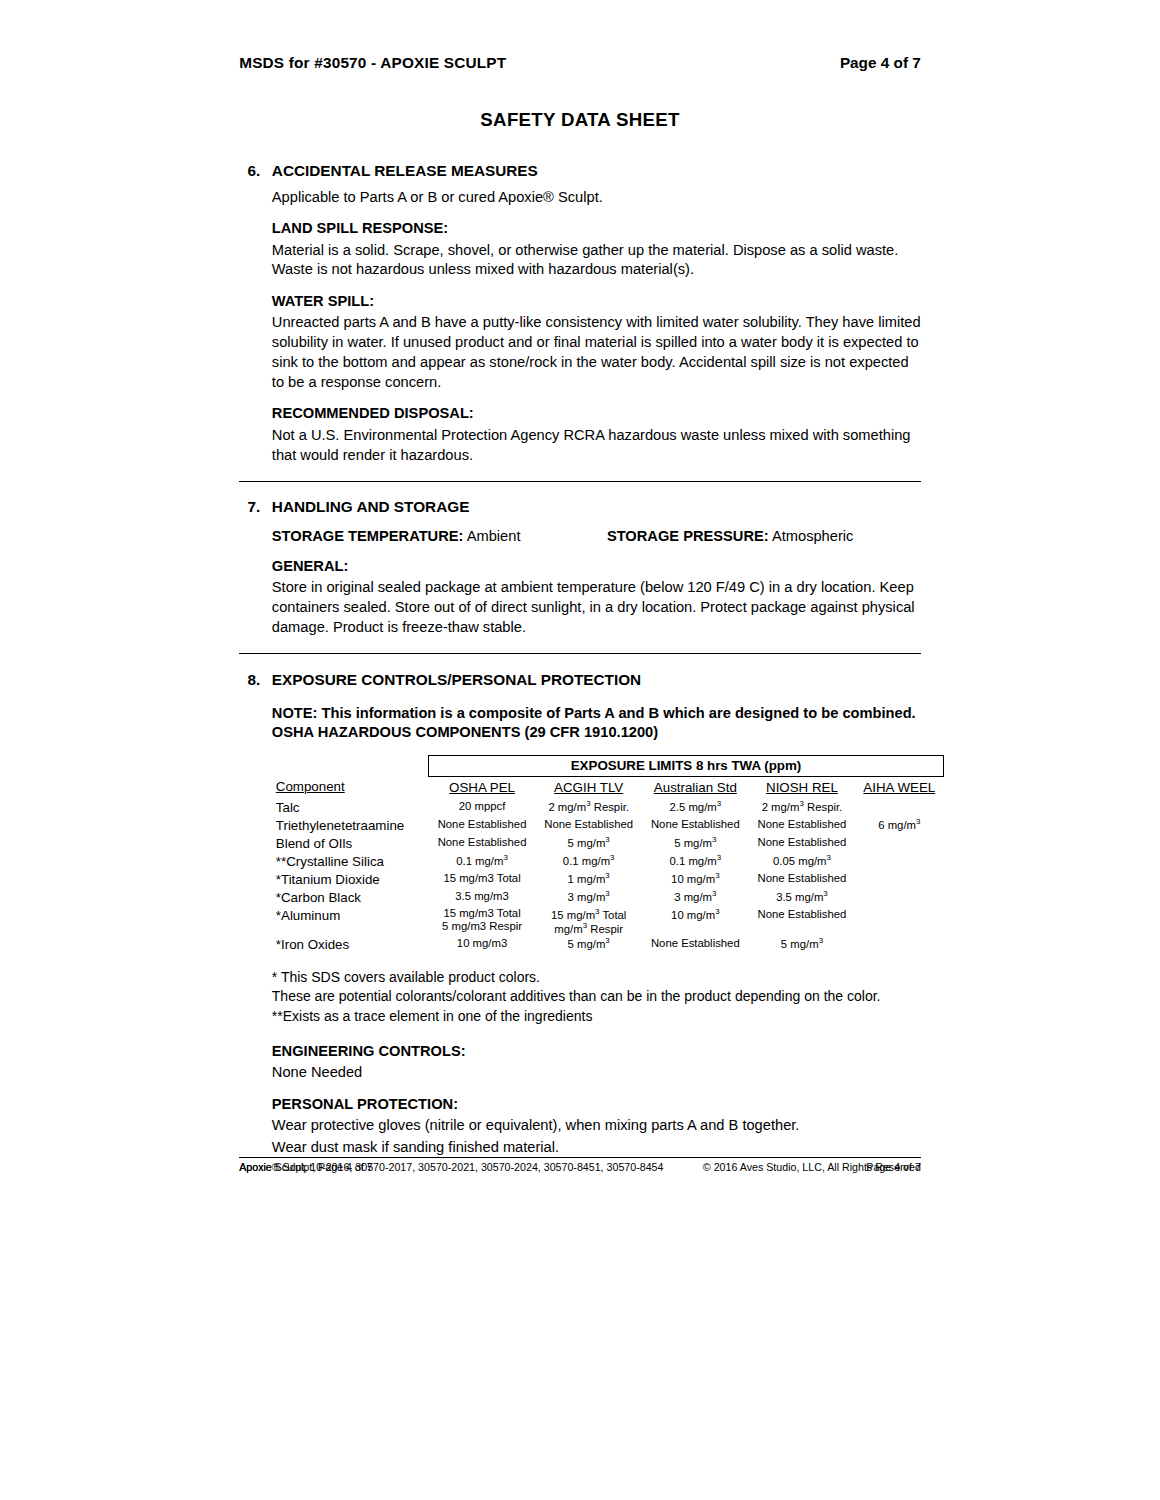MSDS for #30570 - APOXIE SCULPT
Page 4 of 7
SAFETY DATA SHEET
6. ACCIDENTAL RELEASE MEASURES
Applicable to Parts A or B or cured Apoxie® Sculpt.
LAND SPILL RESPONSE:
Material is a solid. Scrape, shovel, or otherwise gather up the material. Dispose as a solid waste. Waste is not hazardous unless mixed with hazardous material(s).
WATER SPILL:
Unreacted parts A and B have a putty-like consistency with limited water solubility. They have limited solubility in water. If unused product and or final material is spilled into a water body it is expected to sink to the bottom and appear as stone/rock in the water body. Accidental spill size is not expected to be a response concern.
RECOMMENDED DISPOSAL:
Not a U.S. Environmental Protection Agency RCRA hazardous waste unless mixed with something that would render it hazardous.
7. HANDLING AND STORAGE
STORAGE TEMPERATURE: Ambient
STORAGE PRESSURE: Atmospheric
GENERAL:
Store in original sealed package at ambient temperature (below 120 F/49 C) in a dry location. Keep containers sealed. Store out of of direct sunlight, in a dry location. Protect package against physical damage. Product is freeze-thaw stable.
8. EXPOSURE CONTROLS/PERSONAL PROTECTION
NOTE: This information is a composite of Parts A and B which are designed to be combined.
OSHA HAZARDOUS COMPONENTS (29 CFR 1910.1200)
| | EXPOSURE LIMITS 8 hrs TWA (ppm) |
| Component | OSHA PEL | ACGIH TLV | Australian Std | NIOSH REL | AIHA WEEL |
| Talc | 20 mppcf | 2 mg/m 3 Respir. | 2.5 mg/m 3 | 2 mg/m 3 Respir. | |
| Triethylenetetraamine | None Established | None Established | None Established | None Established | 6 mg/m 3 |
| Blend of OIls | None Established | 5 mg/m 3 | 5 mg/m 3 | None Established | |
| **Crystalline Silica | 0.1 mg/m 3 | 0.1 mg/m 3 | 0.1 mg/m 3 | 0.05 mg/m 3 | |
| *Titanium Dioxide | 15 mg/m3 Total | 1 mg/m 3 | 10 mg/m 3 | None Established | |
| *Carbon Black | 3.5 mg/m3 | 3 mg/m 3 | 3 mg/m 3 | 3.5 mg/m 3 | |
| *Aluminum | 15 mg/m3 Total 5 mg/m3 Respir | 15 mg/m 3 Total mg/m 3 Respir | 10 mg/m 3 | None Established | |
| *Iron Oxides | 10 mg/m3 | 5 mg/m 3 | None Established | 5 mg/m 3 | |
* This SDS covers available product colors.
These are potential colorants/colorant additives than can be in the product depending on the color.
**Exists as a trace element in one of the ingredients
ENGINEERING CONTROLS:
None Needed
PERSONAL PROTECTION:
Wear protective gloves (nitrile or equivalent), when mixing parts A and B together.
Wear dust mask if sanding finished material.
Apoxie® Sculpt, Page 4 of 7 Apoxie Sculpt, 10-2016, 30570-2017, 30570-2021, 30570-2024, 30570-8451, 30570-8454
© 2016 Aves Studio, LLC, All Rights Reserved Page 4 of 7